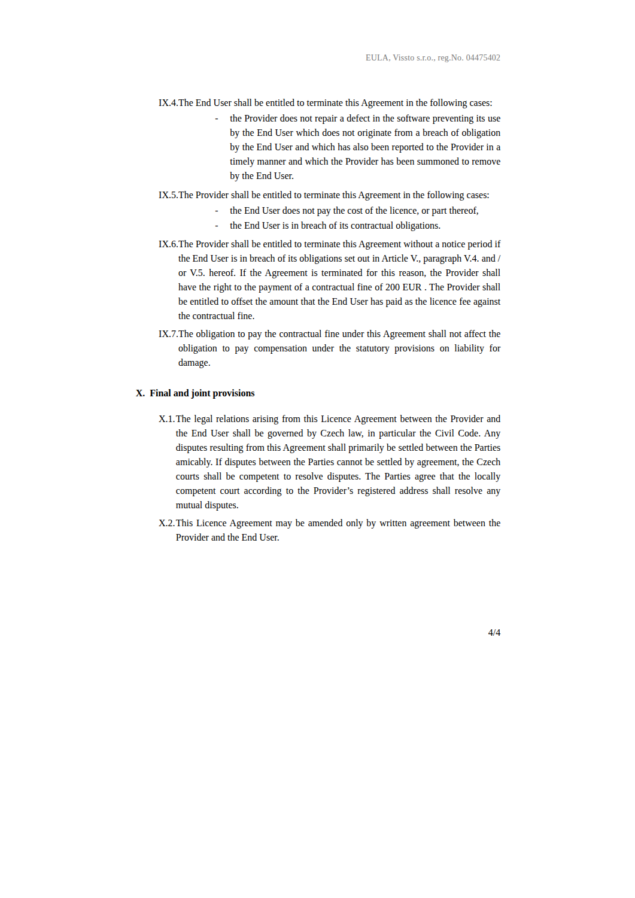EULA, Vissto s.r.o., reg.No. 04475402
IX.4.
The End User shall be entitled to terminate this Agreement in the following cases:
the Provider does not repair a defect in the software preventing its use by the End User which does not originate from a breach of obligation by the End User and which has also been reported to the Provider in a timely manner and which the Provider has been summoned to remove by the End User.
IX.5.
The Provider shall be entitled to terminate this Agreement in the following cases:
the End User does not pay the cost of the licence, or part thereof,
the End User is in breach of its contractual obligations.
IX.6.
The Provider shall be entitled to terminate this Agreement without a notice period if the End User is in breach of its obligations set out in Article V., paragraph V.4. and / or V.5. hereof. If the Agreement is terminated for this reason, the Provider shall have the right to the payment of a contractual fine of 200 EUR . The Provider shall be entitled to offset the amount that the End User has paid as the licence fee against the contractual fine.
IX.7.
The obligation to pay the contractual fine under this Agreement shall not affect the obligation to pay compensation under the statutory provisions on liability for damage.
X. Final and joint provisions
X.1.
The legal relations arising from this Licence Agreement between the Provider and the End User shall be governed by Czech law, in particular the Civil Code. Any disputes resulting from this Agreement shall primarily be settled between the Parties amicably. If disputes between the Parties cannot be settled by agreement, the Czech courts shall be competent to resolve disputes. The Parties agree that the locally competent court according to the Provider’s registered address shall resolve any mutual disputes.
X.2.
This Licence Agreement may be amended only by written agreement between the Provider and the End User.
4/4